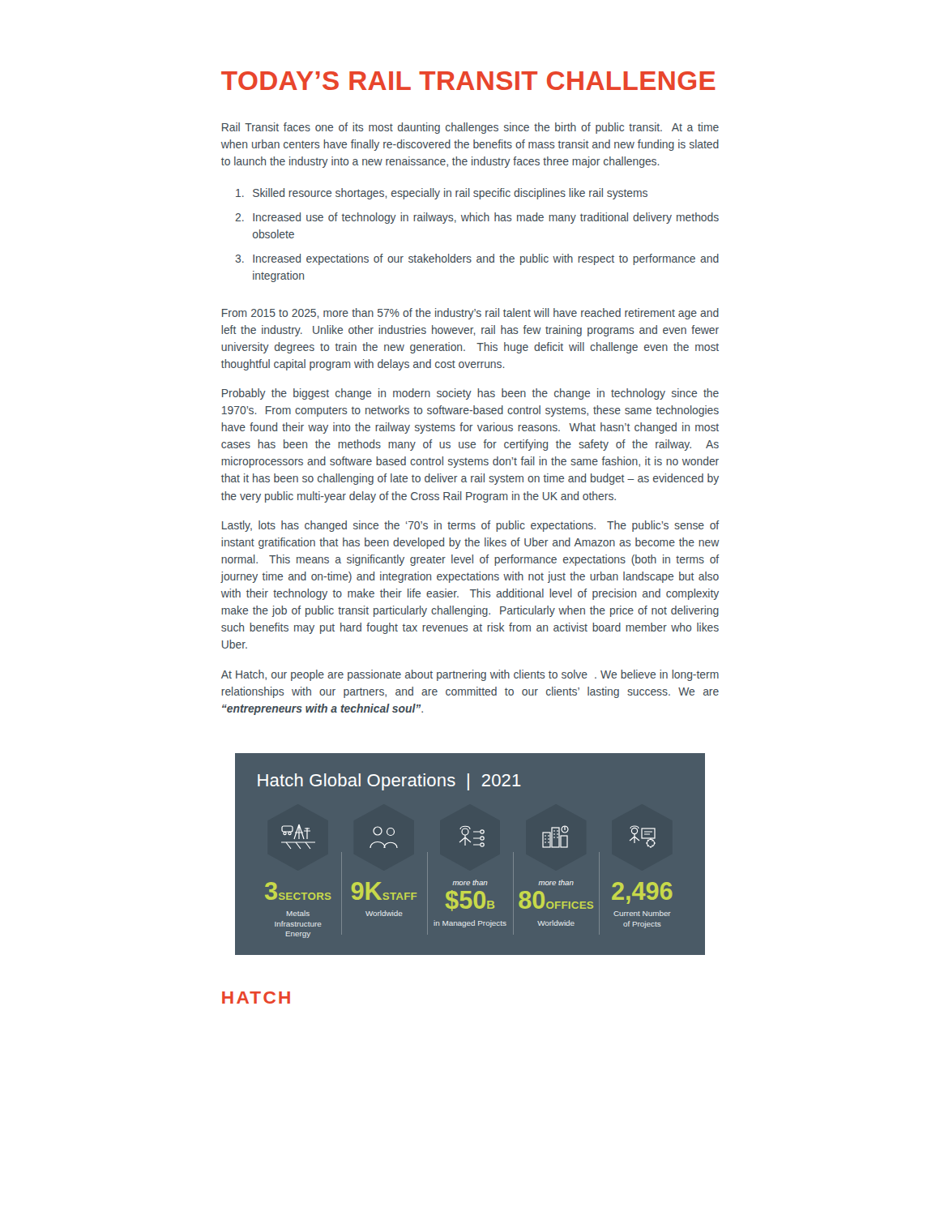TODAY’S RAIL TRANSIT CHALLENGE
Rail Transit faces one of its most daunting challenges since the birth of public transit. At a time when urban centers have finally re-discovered the benefits of mass transit and new funding is slated to launch the industry into a new renaissance, the industry faces three major challenges.
Skilled resource shortages, especially in rail specific disciplines like rail systems
Increased use of technology in railways, which has made many traditional delivery methods obsolete
Increased expectations of our stakeholders and the public with respect to performance and integration
From 2015 to 2025, more than 57% of the industry’s rail talent will have reached retirement age and left the industry. Unlike other industries however, rail has few training programs and even fewer university degrees to train the new generation. This huge deficit will challenge even the most thoughtful capital program with delays and cost overruns.
Probably the biggest change in modern society has been the change in technology since the 1970’s. From computers to networks to software-based control systems, these same technologies have found their way into the railway systems for various reasons. What hasn’t changed in most cases has been the methods many of us use for certifying the safety of the railway. As microprocessors and software based control systems don’t fail in the same fashion, it is no wonder that it has been so challenging of late to deliver a rail system on time and budget – as evidenced by the very public multi-year delay of the Cross Rail Program in the UK and others.
Lastly, lots has changed since the ‘70’s in terms of public expectations. The public’s sense of instant gratification that has been developed by the likes of Uber and Amazon as become the new normal. This means a significantly greater level of performance expectations (both in terms of journey time and on-time) and integration expectations with not just the urban landscape but also with their technology to make their life easier. This additional level of precision and complexity make the job of public transit particularly challenging. Particularly when the price of not delivering such benefits may put hard fought tax revenues at risk from an activist board member who likes Uber.
At Hatch, our people are passionate about partnering with clients to solve . We believe in long-term relationships with our partners, and are committed to our clients’ lasting success. We are “entrepreneurs with a technical soul”.
Hatch Global Operations | 2021
3SECTORS
Metals
Infrastructure
Energy
9KSTAFF
Worldwide
more than
$50 B
in Managed Projects
more than
80OFFICES
Worldwide
2,496
Current Number
of Projects
HATCH